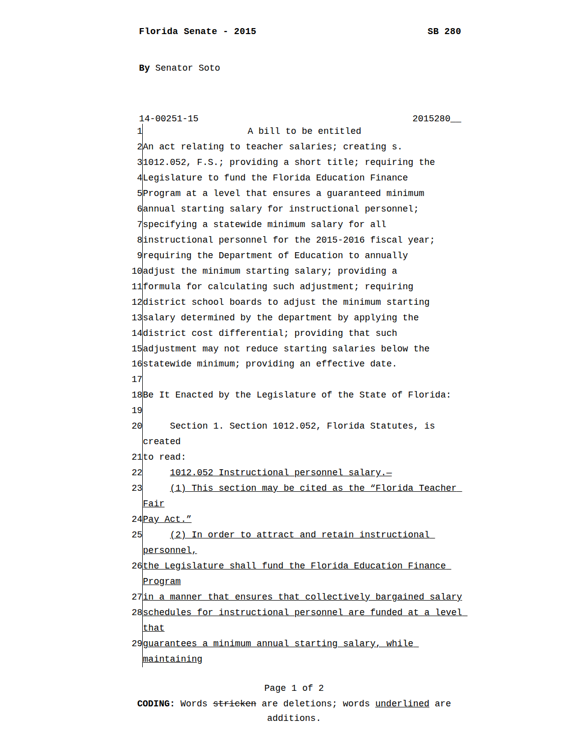Florida Senate - 2015
SB 280
By Senator Soto
14-00251-15
2015280__
| 1 | A bill to be entitled |
| 2 | An act relating to teacher salaries; creating s. |
| 3 | 1012.052, F.S.; providing a short title; requiring the |
| 4 | Legislature to fund the Florida Education Finance |
| 5 | Program at a level that ensures a guaranteed minimum |
| 6 | annual starting salary for instructional personnel; |
| 7 | specifying a statewide minimum salary for all |
| 8 | instructional personnel for the 2015-2016 fiscal year; |
| 9 | requiring the Department of Education to annually |
| 10 | adjust the minimum starting salary; providing a |
| 11 | formula for calculating such adjustment; requiring |
| 12 | district school boards to adjust the minimum starting |
| 13 | salary determined by the department by applying the |
| 14 | district cost differential; providing that such |
| 15 | adjustment may not reduce starting salaries below the |
| 16 | statewide minimum; providing an effective date. |
| 17 | |
| 18 | Be It Enacted by the Legislature of the State of Florida: |
| 19 | |
| 20 | Section 1. Section 1012.052, Florida Statutes, is created |
| 21 | to read: |
| 22 | 1012.052 Instructional personnel salary.— |
| 23 | (1) This section may be cited as the “Florida Teacher Fair |
| 24 | Pay Act.” |
| 25 | (2) In order to attract and retain instructional personnel, |
| 26 | the Legislature shall fund the Florida Education Finance Program |
| 27 | in a manner that ensures that collectively bargained salary |
| 28 | schedules for instructional personnel are funded at a level that |
| 29 | guarantees a minimum annual starting salary, while maintaining |
Page 1 of 2
CODING: Words stricken are deletions; words underlined are additions.